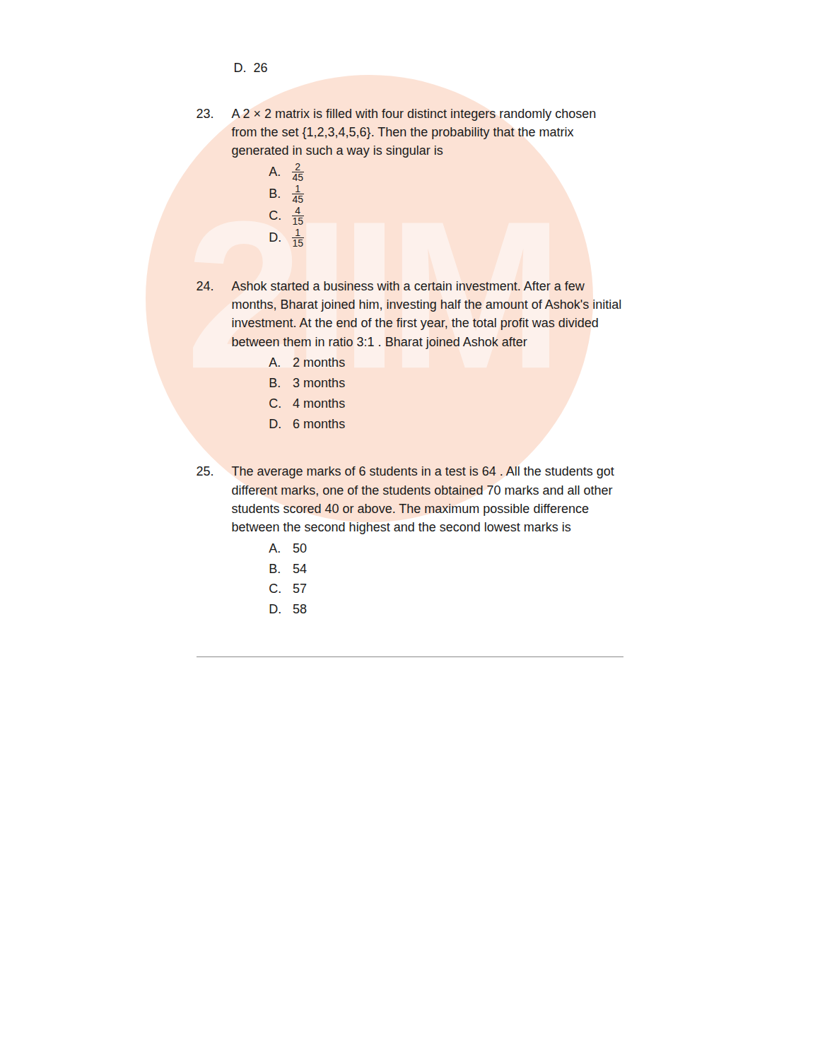2IIM
D. 26
23. A 2 × 2 matrix is filled with four distinct integers randomly chosen from the set {1,2,3,4,5,6}. Then the probability that the matrix generated in such a way is singular is
A. 245
B. 145
C. 415
D. 115
24. Ashok started a business with a certain investment. After a few months, Bharat joined him, investing half the amount of Ashok's initial investment. At the end of the first year, the total profit was divided between them in ratio 3:1 . Bharat joined Ashok after
A. 2 months
B. 3 months
C. 4 months
D. 6 months
25. The average marks of 6 students in a test is 64 . All the students got different marks, one of the students obtained 70 marks and all other students scored 40 or above. The maximum possible difference between the second highest and the second lowest marks is
A. 50
B. 54
C. 57
D. 58